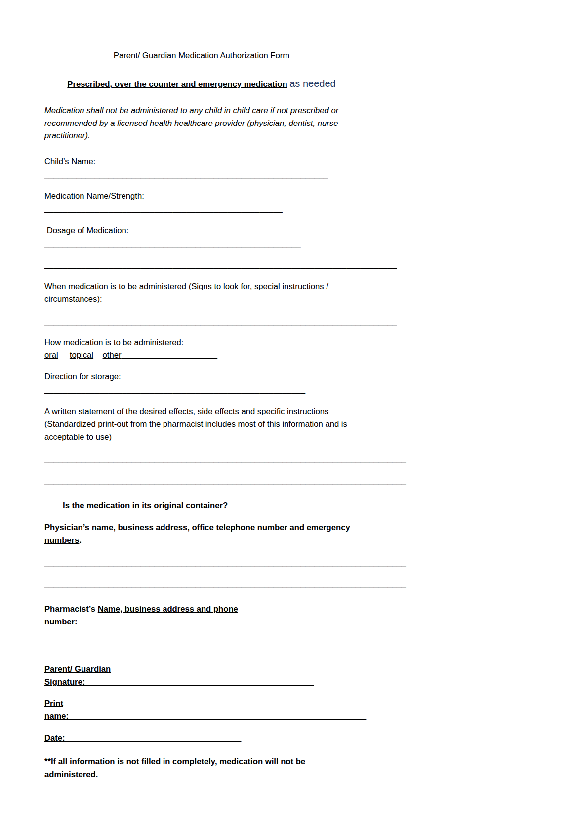Parent/ Guardian Medication Authorization Form
Prescribed, over the counter and emergency medication as needed
Medication shall not be administered to any child in child care if not prescribed or recommended by a licensed health healthcare provider (physician, dentist, nurse practitioner).
Child’s Name: ______________________________________________________________
Medication Name/Strength: ____________________________________________________
Dosage of Medication: ________________________________________________________
_____________________________________________________________________________
When medication is to be administered (Signs to look for, special instructions / circumstances):
_____________________________________________________________________________
How medication is to be administered: oral topical other_____________________
Direction for storage: _________________________________________________________
A written statement of the desired effects, side effects and specific instructions (Standardized print-out from the pharmacist includes most of this information and is acceptable to use)
_______________________________________________________________________________
_______________________________________________________________________________
___ Is the medication in its original container?
Physician’s name, business address, office telephone number and emergency numbers.
_______________________________________________________________________________
_______________________________________________________________________________
Pharmacist’s Name, business address and phone number: ______________________________
_______________________________________________________________________________
Parent/ Guardian Signature: _________________________________________________
Print name:_________________________________________________________________
Date: ______________________________________
**If all information is not filled in completely, medication will not be administered.